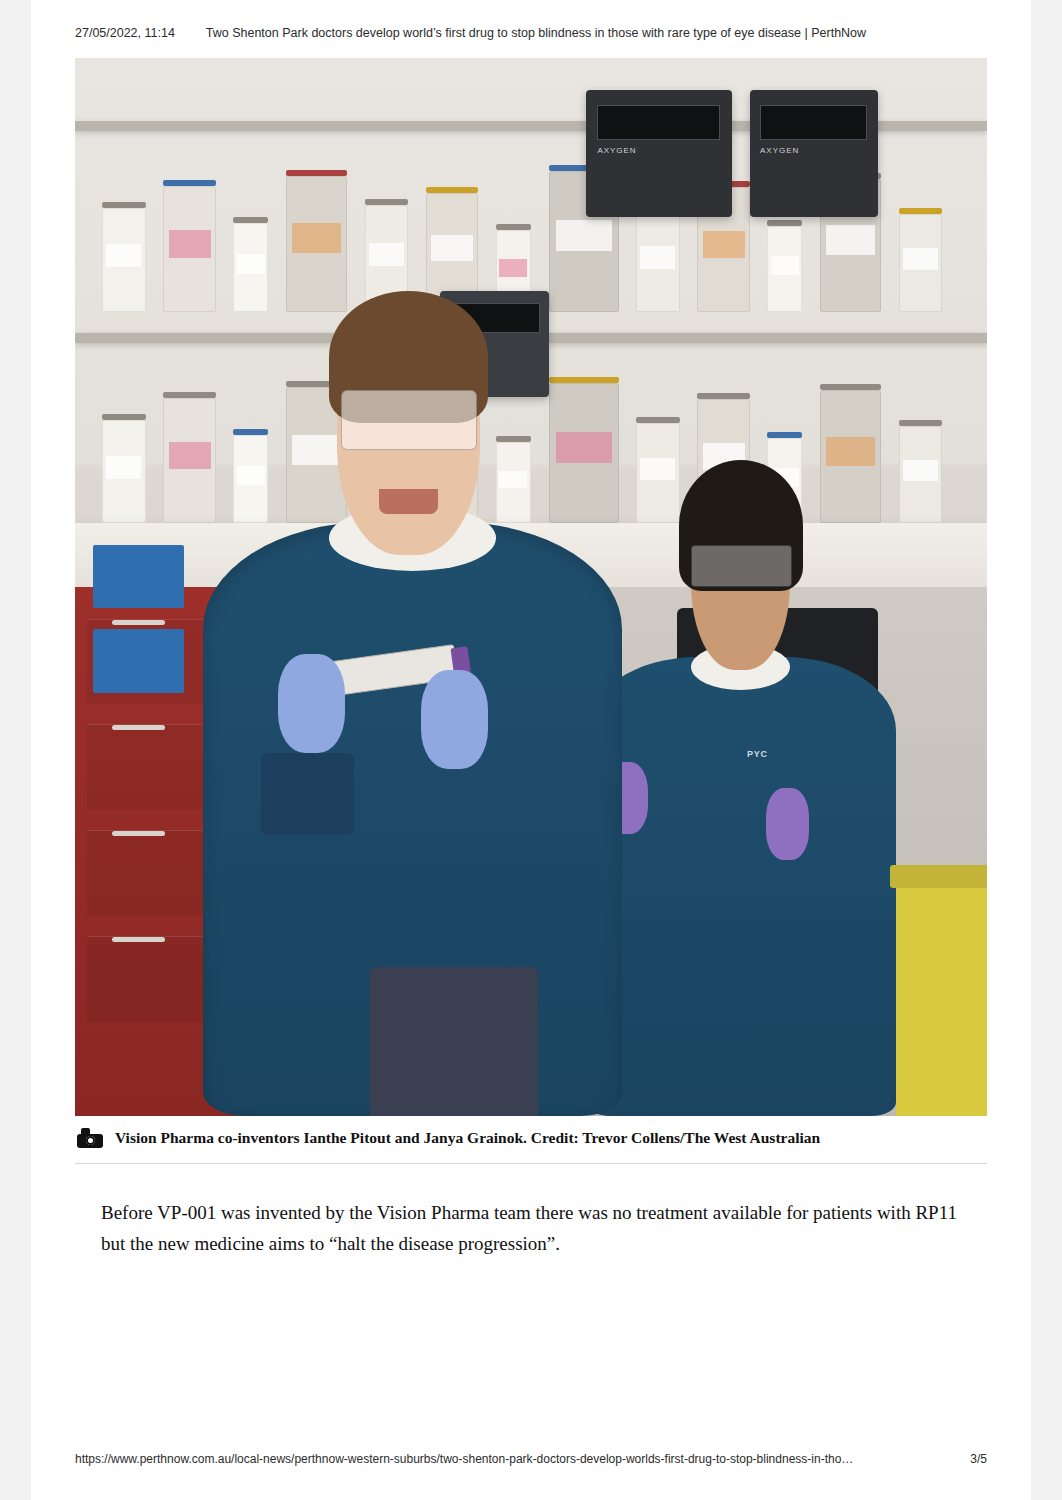27/05/2022, 11:14 Two Shenton Park doctors develop world’s first drug to stop blindness in those with rare type of eye disease | PerthNow
Axygen
Axygen
PYC
Vision Pharma co-inventors Ianthe Pitout and Janya Grainok. Credit: Trevor Collens/The West Australian
Before VP-001 was invented by the Vision Pharma team there was no treatment available for patients with RP11 but the new medicine aims to “halt the disease progression”.
https://www.perthnow.com.au/local-news/perthnow-western-suburbs/two-shenton-park-doctors-develop-worlds-first-drug-to-stop-blindness-in-those-with-rare-t… 3/5